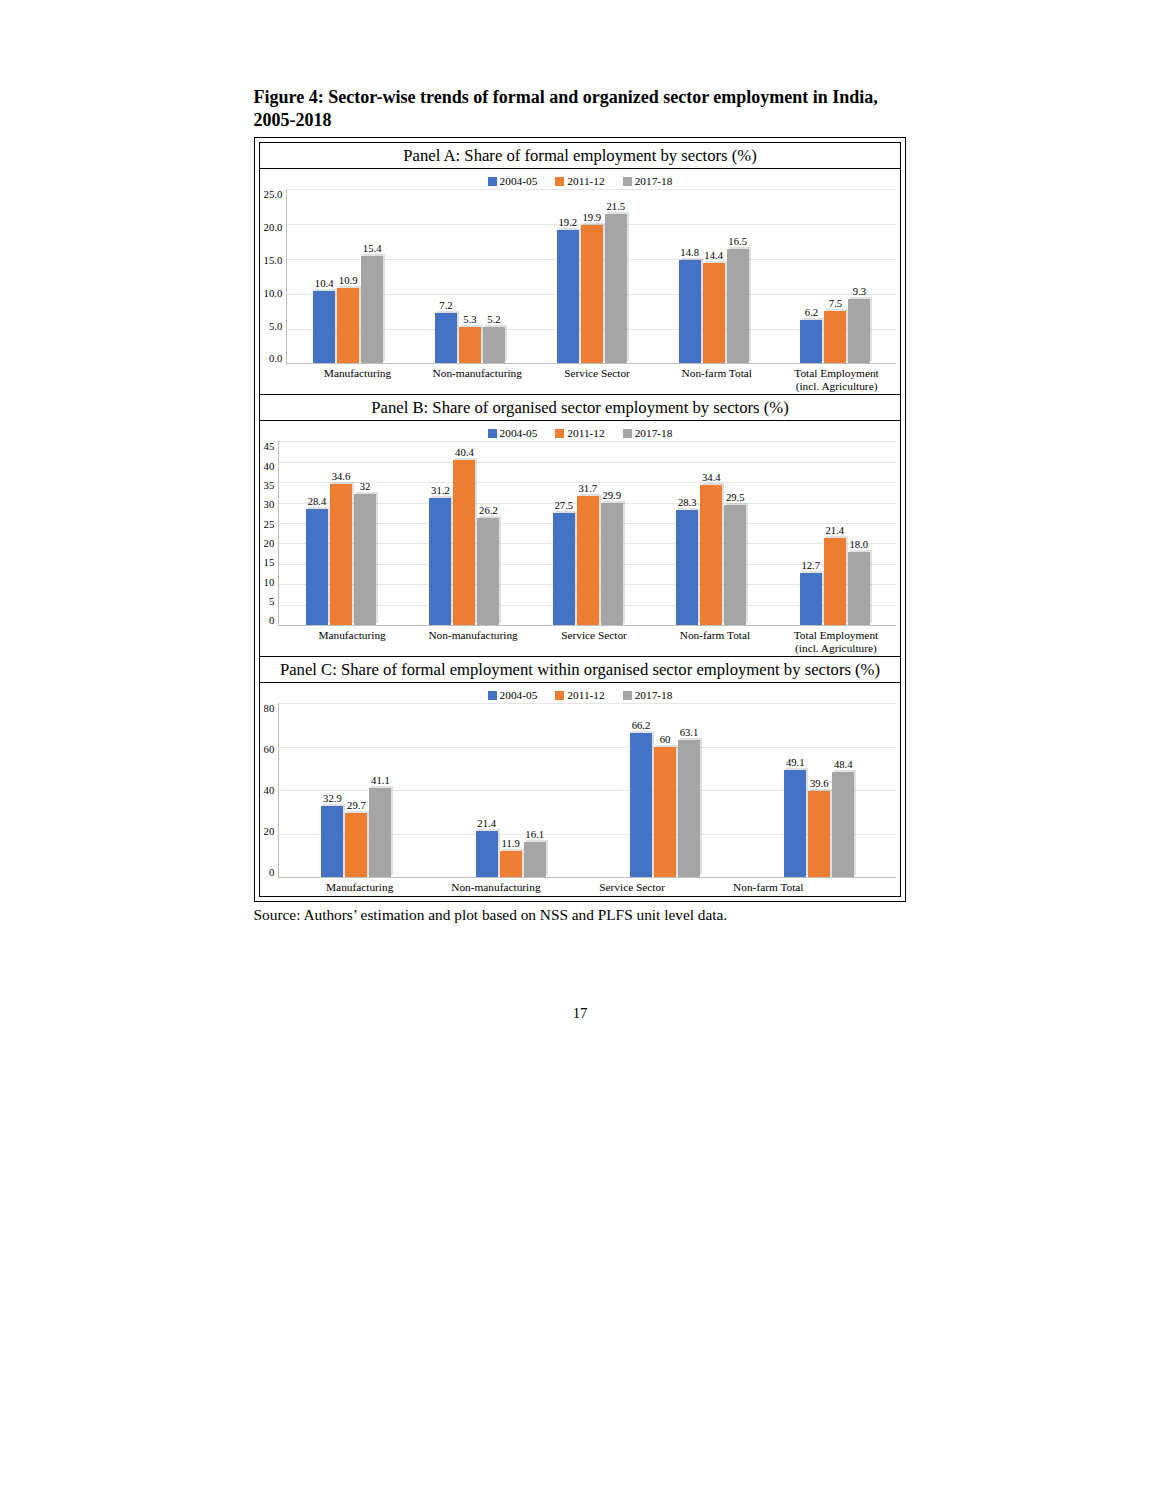Figure 4: Sector-wise trends of formal and organized sector employment in India, 2005-2018
Panel A: Share of formal employment by sectors (%)
2004-05 2011-12 2017-18
25.0
20.0
15.0
10.0
5.0
0.0
10.4
10.9
15.4
7.2
5.3
5.2
19.2
19.9
21.5
14.8
14.4
16.5
6.2
7.5
9.3
Manufacturing
Non-manufacturing
Service Sector
Non-farm Total
Total Employment
(incl. Agriculture)
Panel B: Share of organised sector employment by sectors (%)
2004-05 2011-12 2017-18
45
40
35
30
25
20
15
10
5
0
28.4
34.6
32
31.2
40.4
26.2
27.5
31.7
29.9
28.3
34.4
29.5
12.7
21.4
18.0
Manufacturing
Non-manufacturing
Service Sector
Non-farm Total
Total Employment
(incl. Agriculture)
Panel C: Share of formal employment within organised sector employment by sectors (%)
2004-05 2011-12 2017-18
80
60
40
20
0
32.9
29.7
41.1
21.4
11.9
16.1
66.2
60
63.1
49.1
39.6
48.4
Manufacturing
Non-manufacturing
Service Sector
Non-farm Total
Source: Authors’ estimation and plot based on NSS and PLFS unit level data.
17